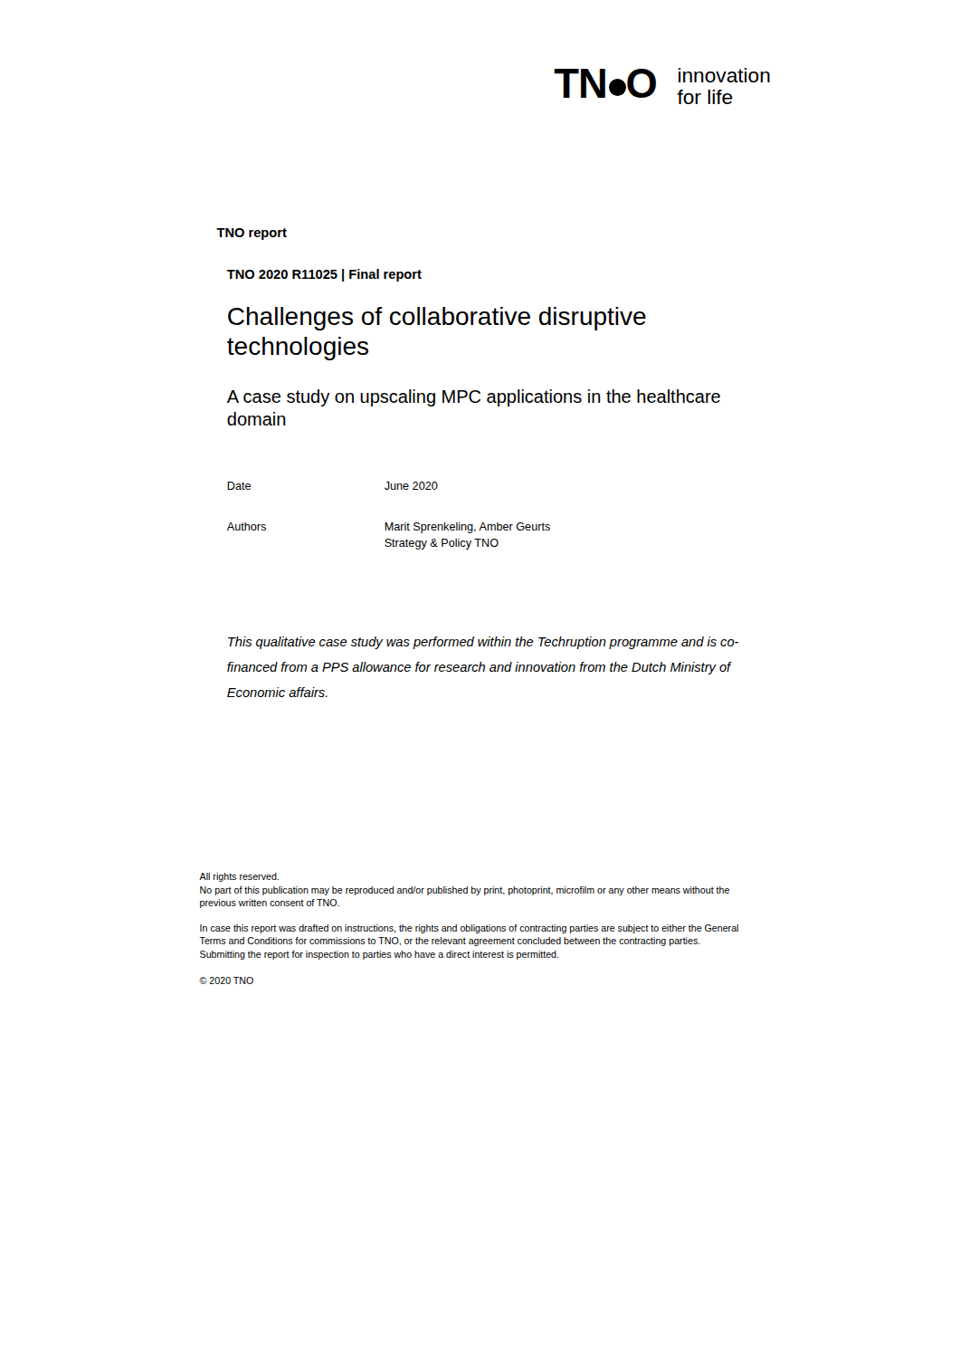TN O
innovation
for life
TNO report
TNO 2020 R11025 | Final report
Challenges of collaborative disruptive technologies
A case study on upscaling MPC applications in the healthcare domain
| Date | June 2020 |
| Authors | Marit Sprenkeling, Amber Geurts Strategy & Policy TNO |
This qualitative case study was performed within the Techruption programme and is co-financed from a PPS allowance for research and innovation from the Dutch Ministry of Economic affairs.
All rights reserved.
No part of this publication may be reproduced and/or published by print, photoprint, microfilm or any other means without the previous written consent of TNO.
In case this report was drafted on instructions, the rights and obligations of contracting parties are subject to either the General Terms and Conditions for commissions to TNO, or the relevant agreement concluded between the contracting parties. Submitting the report for inspection to parties who have a direct interest is permitted.
© 2020 TNO